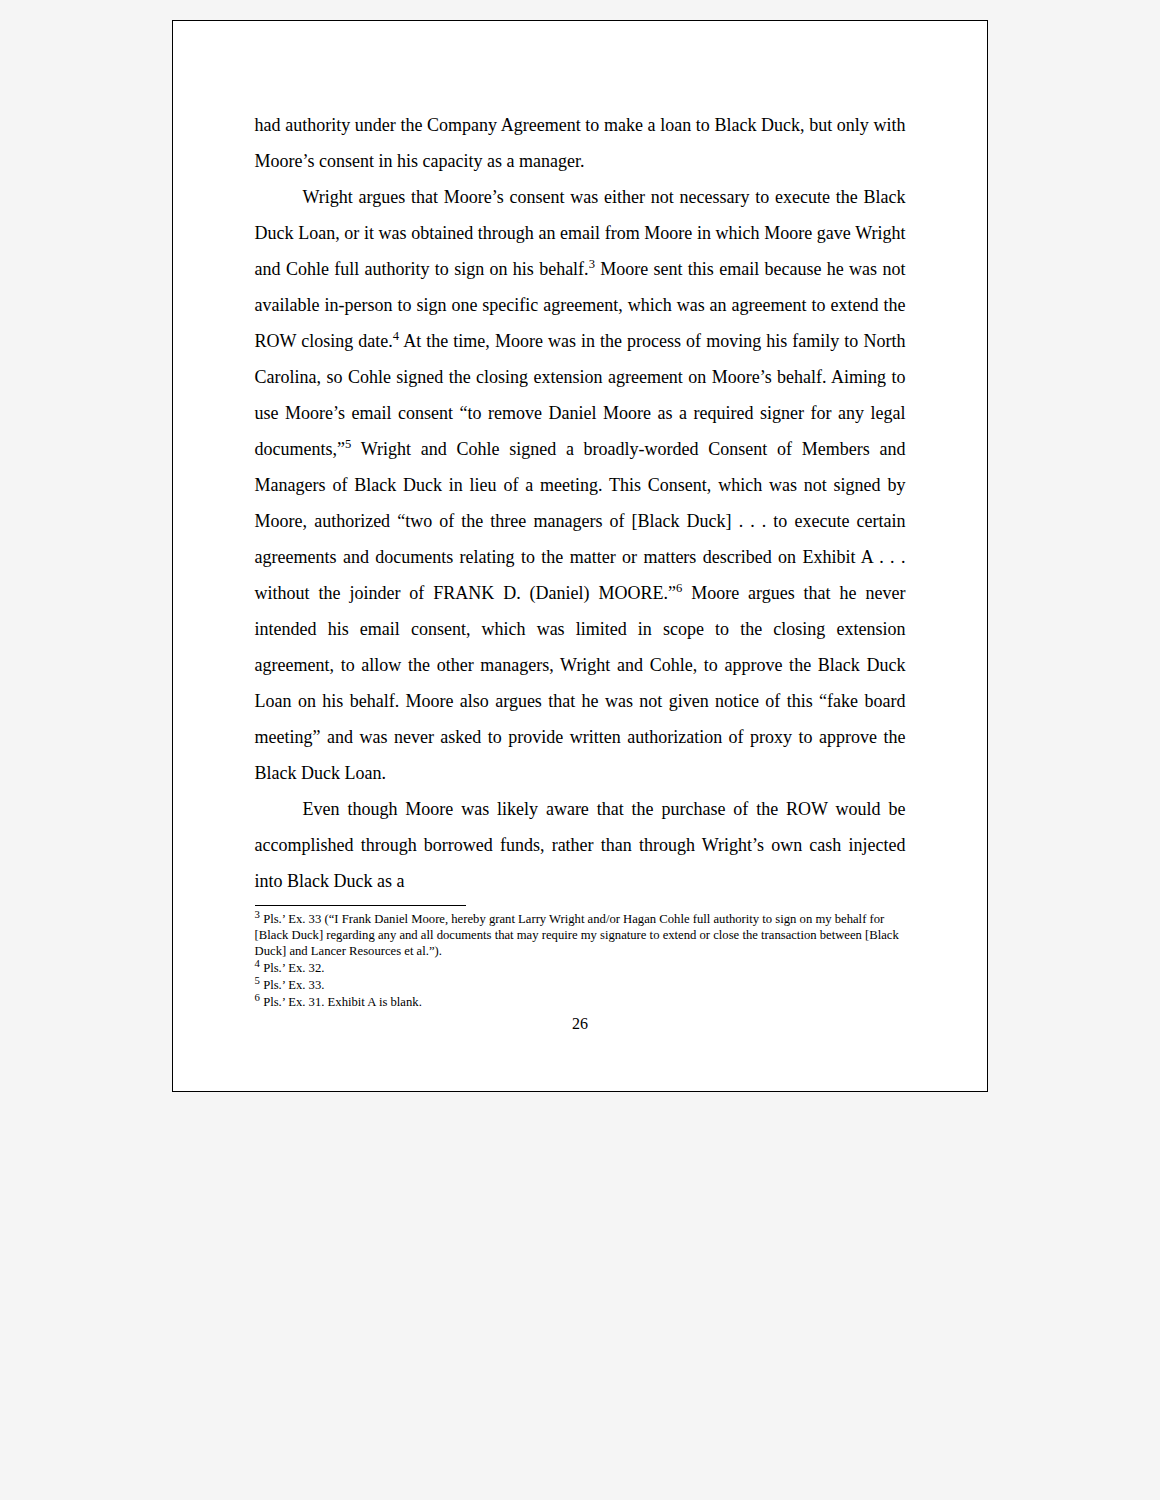had authority under the Company Agreement to make a loan to Black Duck, but only with Moore’s consent in his capacity as a manager.
Wright argues that Moore’s consent was either not necessary to execute the Black Duck Loan, or it was obtained through an email from Moore in which Moore gave Wright and Cohle full authority to sign on his behalf.3 Moore sent this email because he was not available in-person to sign one specific agreement, which was an agreement to extend the ROW closing date.4 At the time, Moore was in the process of moving his family to North Carolina, so Cohle signed the closing extension agreement on Moore’s behalf. Aiming to use Moore’s email consent “to remove Daniel Moore as a required signer for any legal documents,”5 Wright and Cohle signed a broadly-worded Consent of Members and Managers of Black Duck in lieu of a meeting. This Consent, which was not signed by Moore, authorized “two of the three managers of [Black Duck] . . . to execute certain agreements and documents relating to the matter or matters described on Exhibit A . . . without the joinder of FRANK D. (Daniel) MOORE.”6 Moore argues that he never intended his email consent, which was limited in scope to the closing extension agreement, to allow the other managers, Wright and Cohle, to approve the Black Duck Loan on his behalf. Moore also argues that he was not given notice of this “fake board meeting” and was never asked to provide written authorization of proxy to approve the Black Duck Loan.
Even though Moore was likely aware that the purchase of the ROW would be accomplished through borrowed funds, rather than through Wright’s own cash injected into Black Duck as a
3 Pls.’ Ex. 33 (“I Frank Daniel Moore, hereby grant Larry Wright and/or Hagan Cohle full authority to sign on my behalf for [Black Duck] regarding any and all documents that may require my signature to extend or close the transaction between [Black Duck] and Lancer Resources et al.”).
4 Pls.’ Ex. 32.
5 Pls.’ Ex. 33.
6 Pls.’ Ex. 31. Exhibit A is blank.
26